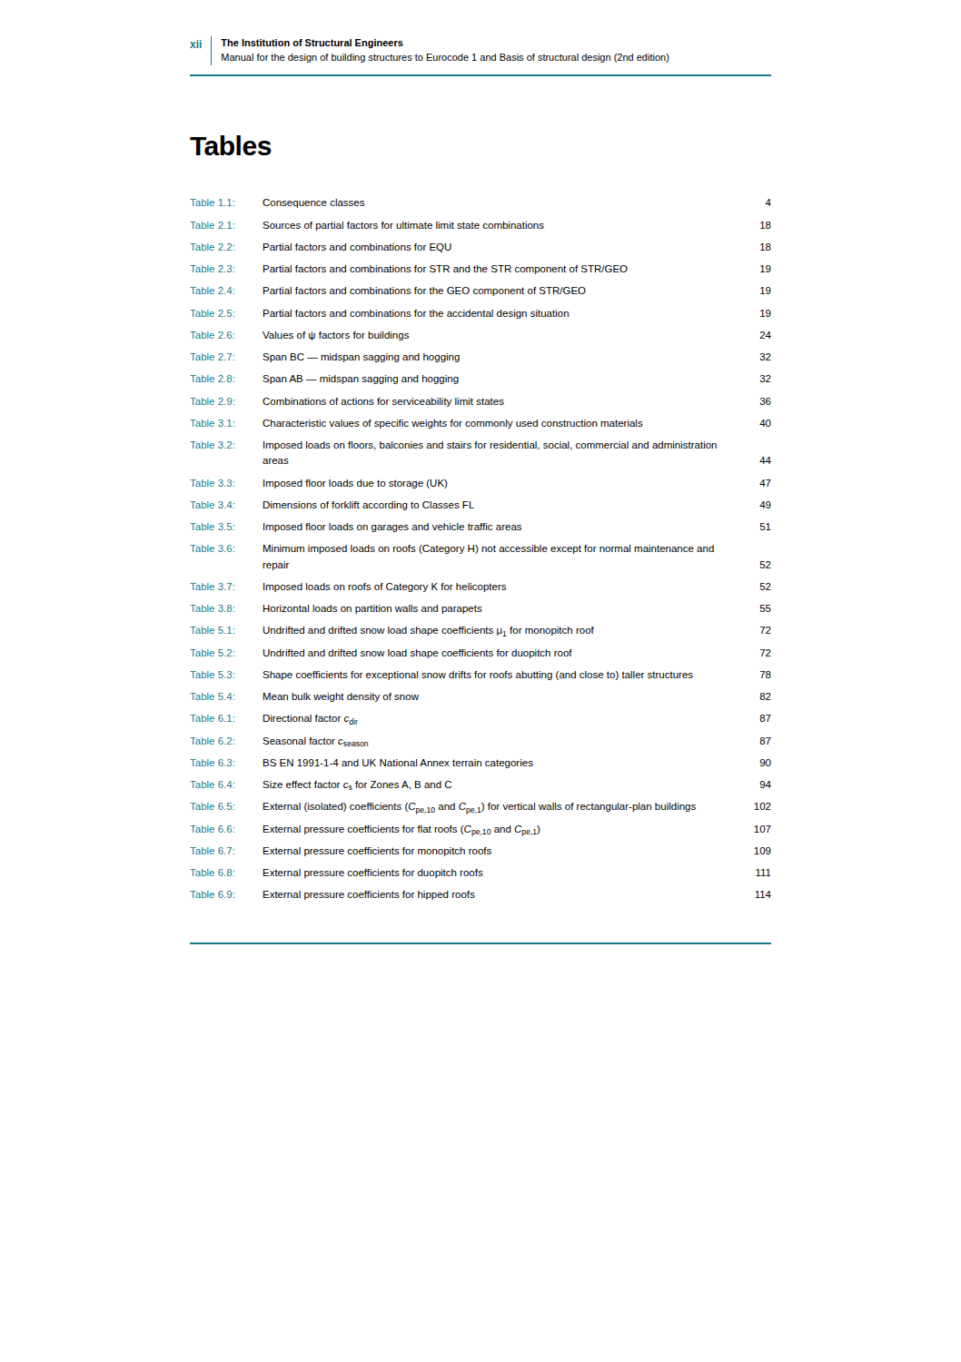xii
The Institution of Structural Engineers
Manual for the design of building structures to Eurocode 1 and Basis of structural design (2nd edition)
Tables
| Table 1.1: | Consequence classes | 4 |
| Table 2.1: | Sources of partial factors for ultimate limit state combinations | 18 |
| Table 2.2: | Partial factors and combinations for EQU | 18 |
| Table 2.3: | Partial factors and combinations for STR and the STR component of STR/GEO | 19 |
| Table 2.4: | Partial factors and combinations for the GEO component of STR/GEO | 19 |
| Table 2.5: | Partial factors and combinations for the accidental design situation | 19 |
| Table 2.6: | Values of ψ factors for buildings | 24 |
| Table 2.7: | Span BC — midspan sagging and hogging | 32 |
| Table 2.8: | Span AB — midspan sagging and hogging | 32 |
| Table 2.9: | Combinations of actions for serviceability limit states | 36 |
| Table 3.1: | Characteristic values of specific weights for commonly used construction materials | 40 |
| Table 3.2: | Imposed loads on floors, balconies and stairs for residential, social, commercial and administration areas | 44 |
| Table 3.3: | Imposed floor loads due to storage (UK) | 47 |
| Table 3.4: | Dimensions of forklift according to Classes FL | 49 |
| Table 3.5: | Imposed floor loads on garages and vehicle traffic areas | 51 |
| Table 3.6: | Minimum imposed loads on roofs (Category H) not accessible except for normal maintenance and repair | 52 |
| Table 3.7: | Imposed loads on roofs of Category K for helicopters | 52 |
| Table 3.8: | Horizontal loads on partition walls and parapets | 55 |
| Table 5.1: | Undrifted and drifted snow load shape coefficients μ 1 for monopitch roof | 72 |
| Table 5.2: | Undrifted and drifted snow load shape coefficients for duopitch roof | 72 |
| Table 5.3: | Shape coefficients for exceptional snow drifts for roofs abutting (and close to) taller structures | 78 |
| Table 5.4: | Mean bulk weight density of snow | 82 |
| Table 6.1: | Directional factor c dir | 87 |
| Table 6.2: | Seasonal factor c season | 87 |
| Table 6.3: | BS EN 1991-1-4 and UK National Annex terrain categories | 90 |
| Table 6.4: | Size effect factor c s for Zones A, B and C | 94 |
| Table 6.5: | External (isolated) coefficients ( C pe,10 and C pe,1 ) for vertical walls of rectangular-plan buildings | 102 |
| Table 6.6: | External pressure coefficients for flat roofs ( C pe,10 and C pe,1 ) | 107 |
| Table 6.7: | External pressure coefficients for monopitch roofs | 109 |
| Table 6.8: | External pressure coefficients for duopitch roofs | 111 |
| Table 6.9: | External pressure coefficients for hipped roofs | 114 |